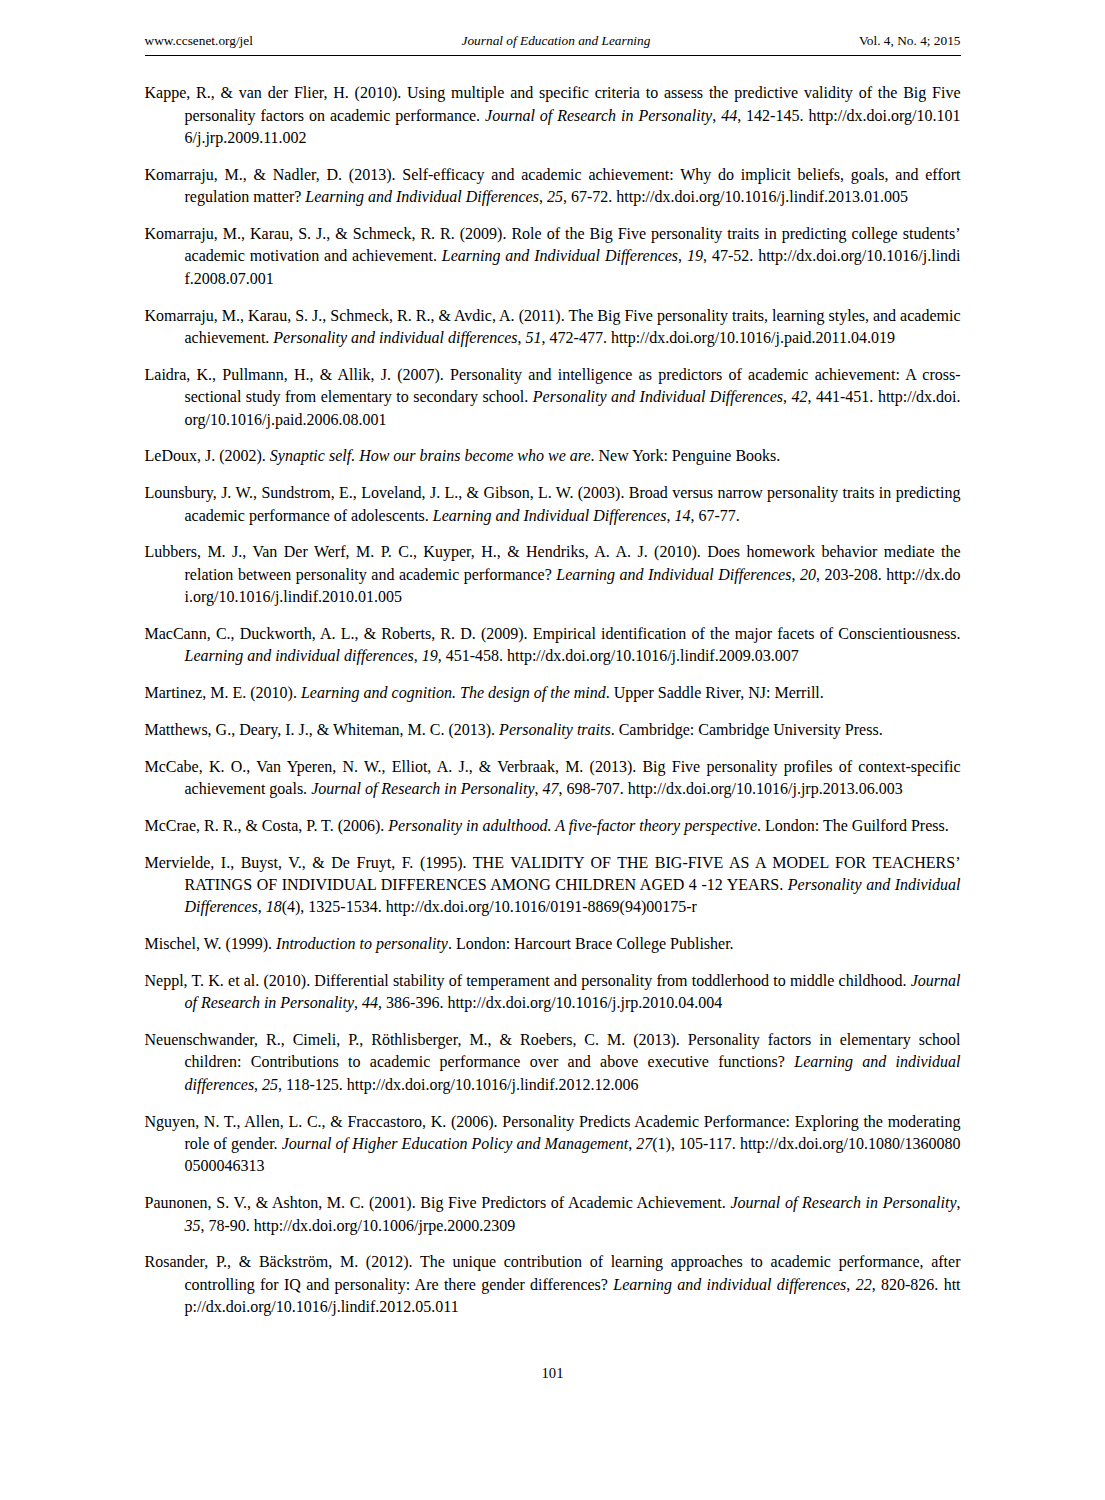www.ccsenet.org/jel Journal of Education and Learning Vol. 4, No. 4; 2015
Kappe, R., & van der Flier, H. (2010). Using multiple and specific criteria to assess the predictive validity of the Big Five personality factors on academic performance. Journal of Research in Personality, 44, 142-145. http://dx.doi.org/10.1016/j.jrp.2009.11.002
Komarraju, M., & Nadler, D. (2013). Self-efficacy and academic achievement: Why do implicit beliefs, goals, and effort regulation matter? Learning and Individual Differences, 25, 67-72. http://dx.doi.org/10.1016/j.lindif.2013.01.005
Komarraju, M., Karau, S. J., & Schmeck, R. R. (2009). Role of the Big Five personality traits in predicting college students’ academic motivation and achievement. Learning and Individual Differences, 19, 47-52. http://dx.doi.org/10.1016/j.lindif.2008.07.001
Komarraju, M., Karau, S. J., Schmeck, R. R., & Avdic, A. (2011). The Big Five personality traits, learning styles, and academic achievement. Personality and individual differences, 51, 472-477. http://dx.doi.org/10.1016/j.paid.2011.04.019
Laidra, K., Pullmann, H., & Allik, J. (2007). Personality and intelligence as predictors of academic achievement: A cross-sectional study from elementary to secondary school. Personality and Individual Differences, 42, 441-451. http://dx.doi.org/10.1016/j.paid.2006.08.001
LeDoux, J. (2002). Synaptic self. How our brains become who we are. New York: Penguine Books.
Lounsbury, J. W., Sundstrom, E., Loveland, J. L., & Gibson, L. W. (2003). Broad versus narrow personality traits in predicting academic performance of adolescents. Learning and Individual Differences, 14, 67-77.
Lubbers, M. J., Van Der Werf, M. P. C., Kuyper, H., & Hendriks, A. A. J. (2010). Does homework behavior mediate the relation between personality and academic performance? Learning and Individual Differences, 20, 203-208. http://dx.doi.org/10.1016/j.lindif.2010.01.005
MacCann, C., Duckworth, A. L., & Roberts, R. D. (2009). Empirical identification of the major facets of Conscientiousness. Learning and individual differences, 19, 451-458. http://dx.doi.org/10.1016/j.lindif.2009.03.007
Martinez, M. E. (2010). Learning and cognition. The design of the mind. Upper Saddle River, NJ: Merrill.
Matthews, G., Deary, I. J., & Whiteman, M. C. (2013). Personality traits. Cambridge: Cambridge University Press.
McCabe, K. O., Van Yperen, N. W., Elliot, A. J., & Verbraak, M. (2013). Big Five personality profiles of context-specific achievement goals. Journal of Research in Personality, 47, 698-707. http://dx.doi.org/10.1016/j.jrp.2013.06.003
McCrae, R. R., & Costa, P. T. (2006). Personality in adulthood. A five-factor theory perspective. London: The Guilford Press.
Mervielde, I., Buyst, V., & De Fruyt, F. (1995). THE VALIDITY OF THE BIG-FIVE AS A MODEL FOR TEACHERS’ RATINGS OF INDIVIDUAL DIFFERENCES AMONG CHILDREN AGED 4 -12 YEARS. Personality and Individual Differences, 18(4), 1325-1534. http://dx.doi.org/10.1016/0191-8869(94)00175-r
Mischel, W. (1999). Introduction to personality. London: Harcourt Brace College Publisher.
Neppl, T. K. et al. (2010). Differential stability of temperament and personality from toddlerhood to middle childhood. Journal of Research in Personality, 44, 386-396. http://dx.doi.org/10.1016/j.jrp.2010.04.004
Neuenschwander, R., Cimeli, P., Röthlisberger, M., & Roebers, C. M. (2013). Personality factors in elementary school children: Contributions to academic performance over and above executive functions? Learning and individual differences, 25, 118-125. http://dx.doi.org/10.1016/j.lindif.2012.12.006
Nguyen, N. T., Allen, L. C., & Fraccastoro, K. (2006). Personality Predicts Academic Performance: Exploring the moderating role of gender. Journal of Higher Education Policy and Management, 27(1), 105-117. http://dx.doi.org/10.1080/13600800500046313
Paunonen, S. V., & Ashton, M. C. (2001). Big Five Predictors of Academic Achievement. Journal of Research in Personality, 35, 78-90. http://dx.doi.org/10.1006/jrpe.2000.2309
Rosander, P., & Bäckström, M. (2012). The unique contribution of learning approaches to academic performance, after controlling for IQ and personality: Are there gender differences? Learning and individual differences, 22, 820-826. http://dx.doi.org/10.1016/j.lindif.2012.05.011
101